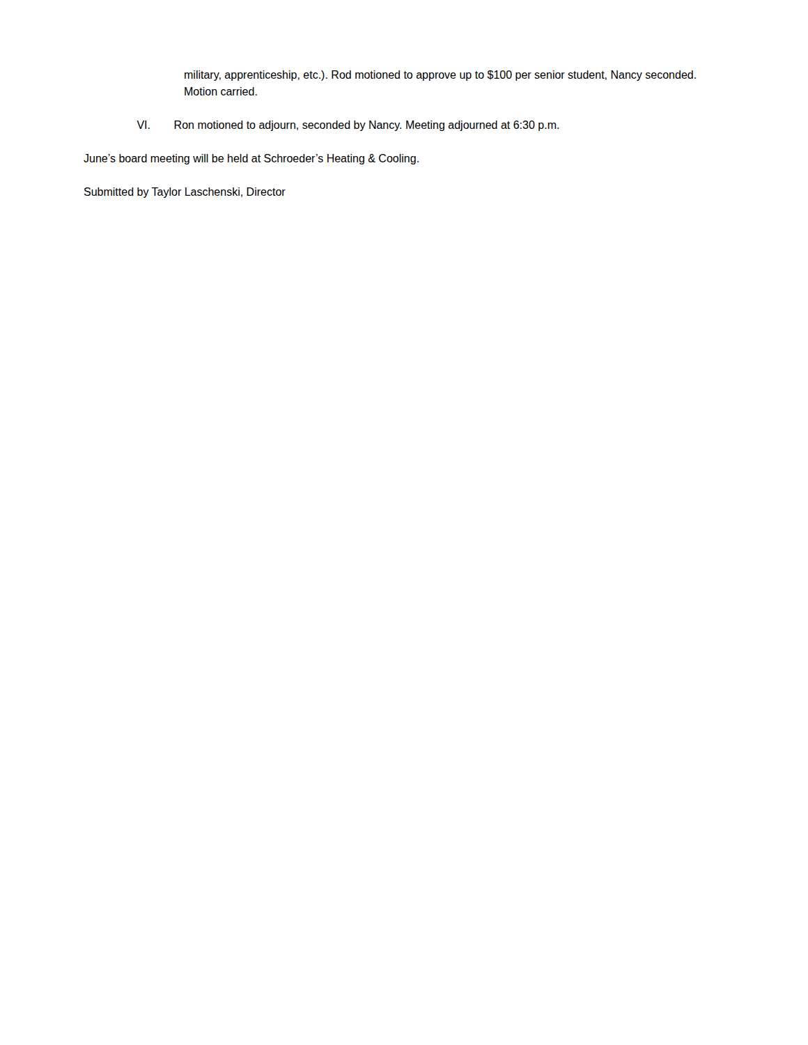military, apprenticeship, etc.). Rod motioned to approve up to $100 per senior student, Nancy seconded. Motion carried.
VI.
Ron motioned to adjourn, seconded by Nancy. Meeting adjourned at 6:30 p.m.
June’s board meeting will be held at Schroeder’s Heating & Cooling.
Submitted by Taylor Laschenski, Director